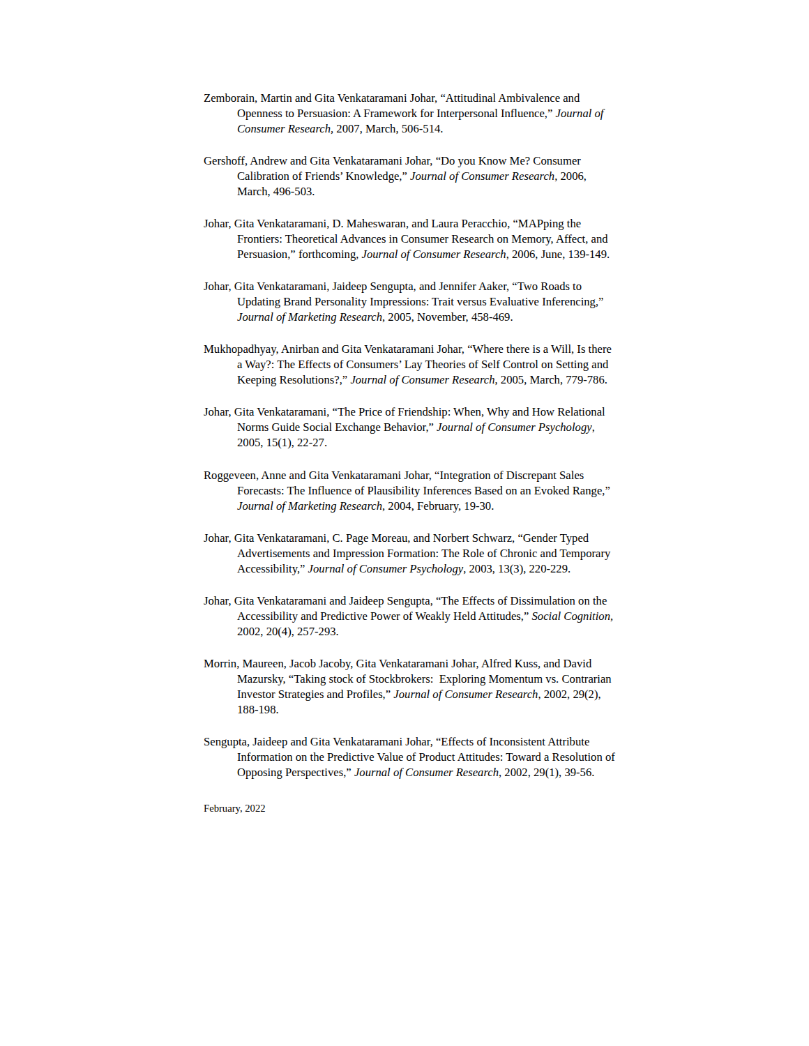Zemborain, Martin and Gita Venkataramani Johar, “Attitudinal Ambivalence and Openness to Persuasion: A Framework for Interpersonal Influence,” Journal of Consumer Research, 2007, March, 506-514.
Gershoff, Andrew and Gita Venkataramani Johar, “Do you Know Me? Consumer Calibration of Friends’ Knowledge,” Journal of Consumer Research, 2006, March, 496-503.
Johar, Gita Venkataramani, D. Maheswaran, and Laura Peracchio, “MAPping the Frontiers: Theoretical Advances in Consumer Research on Memory, Affect, and Persuasion,” forthcoming, Journal of Consumer Research, 2006, June, 139-149.
Johar, Gita Venkataramani, Jaideep Sengupta, and Jennifer Aaker, “Two Roads to Updating Brand Personality Impressions: Trait versus Evaluative Inferencing,” Journal of Marketing Research, 2005, November, 458-469.
Mukhopadhyay, Anirban and Gita Venkataramani Johar, “Where there is a Will, Is there a Way?: The Effects of Consumers’ Lay Theories of Self Control on Setting and Keeping Resolutions?,” Journal of Consumer Research, 2005, March, 779-786.
Johar, Gita Venkataramani, “The Price of Friendship: When, Why and How Relational Norms Guide Social Exchange Behavior,” Journal of Consumer Psychology, 2005, 15(1), 22-27.
Roggeveen, Anne and Gita Venkataramani Johar, “Integration of Discrepant Sales Forecasts: The Influence of Plausibility Inferences Based on an Evoked Range,” Journal of Marketing Research, 2004, February, 19-30.
Johar, Gita Venkataramani, C. Page Moreau, and Norbert Schwarz, “Gender Typed Advertisements and Impression Formation: The Role of Chronic and Temporary Accessibility,” Journal of Consumer Psychology, 2003, 13(3), 220-229.
Johar, Gita Venkataramani and Jaideep Sengupta, “The Effects of Dissimulation on the Accessibility and Predictive Power of Weakly Held Attitudes,” Social Cognition, 2002, 20(4), 257-293.
Morrin, Maureen, Jacob Jacoby, Gita Venkataramani Johar, Alfred Kuss, and David Mazursky, “Taking stock of Stockbrokers: Exploring Momentum vs. Contrarian Investor Strategies and Profiles,” Journal of Consumer Research, 2002, 29(2), 188-198.
Sengupta, Jaideep and Gita Venkataramani Johar, “Effects of Inconsistent Attribute Information on the Predictive Value of Product Attitudes: Toward a Resolution of Opposing Perspectives,” Journal of Consumer Research, 2002, 29(1), 39-56.
February, 2022